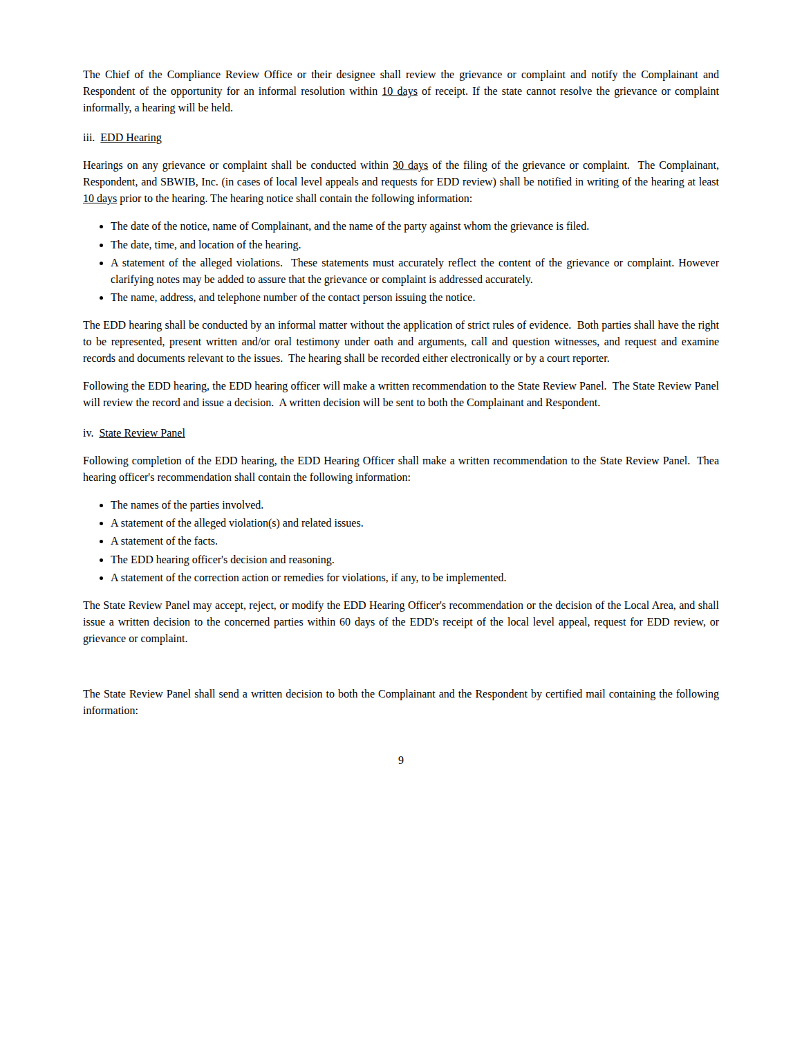The Chief of the Compliance Review Office or their designee shall review the grievance or complaint and notify the Complainant and Respondent of the opportunity for an informal resolution within 10 days of receipt. If the state cannot resolve the grievance or complaint informally, a hearing will be held.
iii. EDD Hearing
Hearings on any grievance or complaint shall be conducted within 30 days of the filing of the grievance or complaint. The Complainant, Respondent, and SBWIB, Inc. (in cases of local level appeals and requests for EDD review) shall be notified in writing of the hearing at least 10 days prior to the hearing. The hearing notice shall contain the following information:
The date of the notice, name of Complainant, and the name of the party against whom the grievance is filed.
The date, time, and location of the hearing.
A statement of the alleged violations. These statements must accurately reflect the content of the grievance or complaint. However clarifying notes may be added to assure that the grievance or complaint is addressed accurately.
The name, address, and telephone number of the contact person issuing the notice.
The EDD hearing shall be conducted by an informal matter without the application of strict rules of evidence. Both parties shall have the right to be represented, present written and/or oral testimony under oath and arguments, call and question witnesses, and request and examine records and documents relevant to the issues. The hearing shall be recorded either electronically or by a court reporter.
Following the EDD hearing, the EDD hearing officer will make a written recommendation to the State Review Panel. The State Review Panel will review the record and issue a decision. A written decision will be sent to both the Complainant and Respondent.
iv. State Review Panel
Following completion of the EDD hearing, the EDD Hearing Officer shall make a written recommendation to the State Review Panel. Thea hearing officer's recommendation shall contain the following information:
The names of the parties involved.
A statement of the alleged violation(s) and related issues.
A statement of the facts.
The EDD hearing officer's decision and reasoning.
A statement of the correction action or remedies for violations, if any, to be implemented.
The State Review Panel may accept, reject, or modify the EDD Hearing Officer's recommendation or the decision of the Local Area, and shall issue a written decision to the concerned parties within 60 days of the EDD's receipt of the local level appeal, request for EDD review, or grievance or complaint.
The State Review Panel shall send a written decision to both the Complainant and the Respondent by certified mail containing the following information:
9